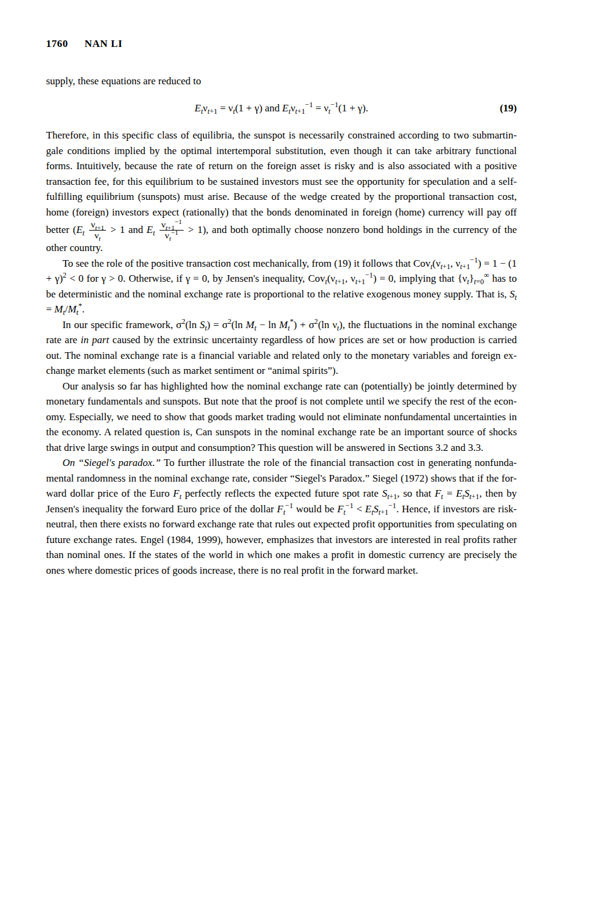1760 NAN LI
supply, these equations are reduced to
Etνt+1 = νt(1 + γ) and Etνt+1−1 = νt−1(1 + γ). (19)
Therefore, in this specific class of equilibria, the sunspot is necessarily constrained according to two submartingale conditions implied by the optimal intertemporal substitution, even though it can take arbitrary functional forms. Intuitively, because the rate of return on the foreign asset is risky and is also associated with a positive transaction fee, for this equilibrium to be sustained investors must see the opportunity for speculation and a self-fulfilling equilibrium (sunspots) must arise. Because of the wedge created by the proportional transaction cost, home (foreign) investors expect (rationally) that the bonds denominated in foreign (home) currency will pay off better (Et νt+1 νt > 1 and Et νt+1−1 νt−1 > 1), and both optimally choose nonzero bond holdings in the currency of the other country.
To see the role of the positive transaction cost mechanically, from (19) it follows that Covt(νt+1, νt+1−1) = 1 − (1 + γ)2 < 0 for γ > 0. Otherwise, if γ = 0, by Jensen's inequality, Covt(νt+1, νt+1−1) = 0, implying that {νt}t=0∞ has to be deterministic and the nominal exchange rate is proportional to the relative exogenous money supply. That is, St = Mt/Mt*.
In our specific framework, σ2(ln St) = σ2(ln Mt − ln Mt*) + σ2(ln νt), the fluctuations in the nominal exchange rate are in part caused by the extrinsic uncertainty regardless of how prices are set or how production is carried out. The nominal exchange rate is a financial variable and related only to the monetary variables and foreign exchange market elements (such as market sentiment or “animal spirits”).
Our analysis so far has highlighted how the nominal exchange rate can (potentially) be jointly determined by monetary fundamentals and sunspots. But note that the proof is not complete until we specify the rest of the economy. Especially, we need to show that goods market trading would not eliminate nonfundamental uncertainties in the economy. A related question is, Can sunspots in the nominal exchange rate be an important source of shocks that drive large swings in output and consumption? This question will be answered in Sections 3.2 and 3.3.
On “Siegel's paradox.” To further illustrate the role of the financial transaction cost in generating nonfundamental randomness in the nominal exchange rate, consider “Siegel's Paradox.” Siegel (1972) shows that if the forward dollar price of the Euro Ft perfectly reflects the expected future spot rate St+1, so that Ft = EtSt+1, then by Jensen's inequality the forward Euro price of the dollar Ft−1 would be Ft−1 < EtSt+1−1. Hence, if investors are risk-neutral, then there exists no forward exchange rate that rules out expected profit opportunities from speculating on future exchange rates. Engel (1984, 1999), however, emphasizes that investors are interested in real profits rather than nominal ones. If the states of the world in which one makes a profit in domestic currency are precisely the ones where domestic prices of goods increase, there is no real profit in the forward market.